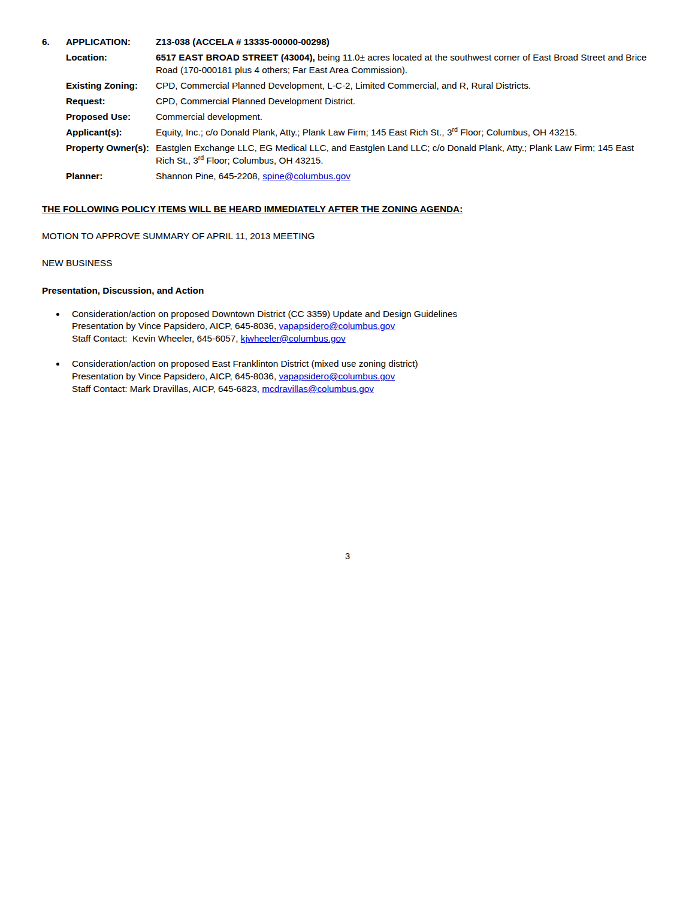6.
APPLICATION:
Z13-038 (ACCELA # 13335-00000-00298)
Location:
6517 EAST BROAD STREET (43004), being 11.0± acres located at the southwest corner of East Broad Street and Brice Road (170-000181 plus 4 others; Far East Area Commission).
Existing Zoning:
CPD, Commercial Planned Development, L-C-2, Limited Commercial, and R, Rural Districts.
Request:
CPD, Commercial Planned Development District.
Proposed Use:
Commercial development.
Applicant(s):
Equity, Inc.; c/o Donald Plank, Atty.; Plank Law Firm; 145 East Rich St., 3rd Floor; Columbus, OH 43215.
Property Owner(s):
Eastglen Exchange LLC, EG Medical LLC, and Eastglen Land LLC; c/o Donald Plank, Atty.; Plank Law Firm; 145 East Rich St., 3rd Floor; Columbus, OH 43215.
Planner:
Shannon Pine, 645-2208, spine@columbus.gov
THE FOLLOWING POLICY ITEMS WILL BE HEARD IMMEDIATELY AFTER THE ZONING AGENDA:
MOTION TO APPROVE SUMMARY OF APRIL 11, 2013 MEETING
NEW BUSINESS
Presentation, Discussion, and Action
Consideration/action on proposed Downtown District (CC 3359) Update and Design Guidelines Presentation by Vince Papsidero, AICP, 645-8036, vapapsidero@columbus.gov Staff Contact: Kevin Wheeler, 645-6057, kjwheeler@columbus.gov
Consideration/action on proposed East Franklinton District (mixed use zoning district) Presentation by Vince Papsidero, AICP, 645-8036, vapapsidero@columbus.gov Staff Contact: Mark Dravillas, AICP, 645-6823, mcdravillas@columbus.gov
3